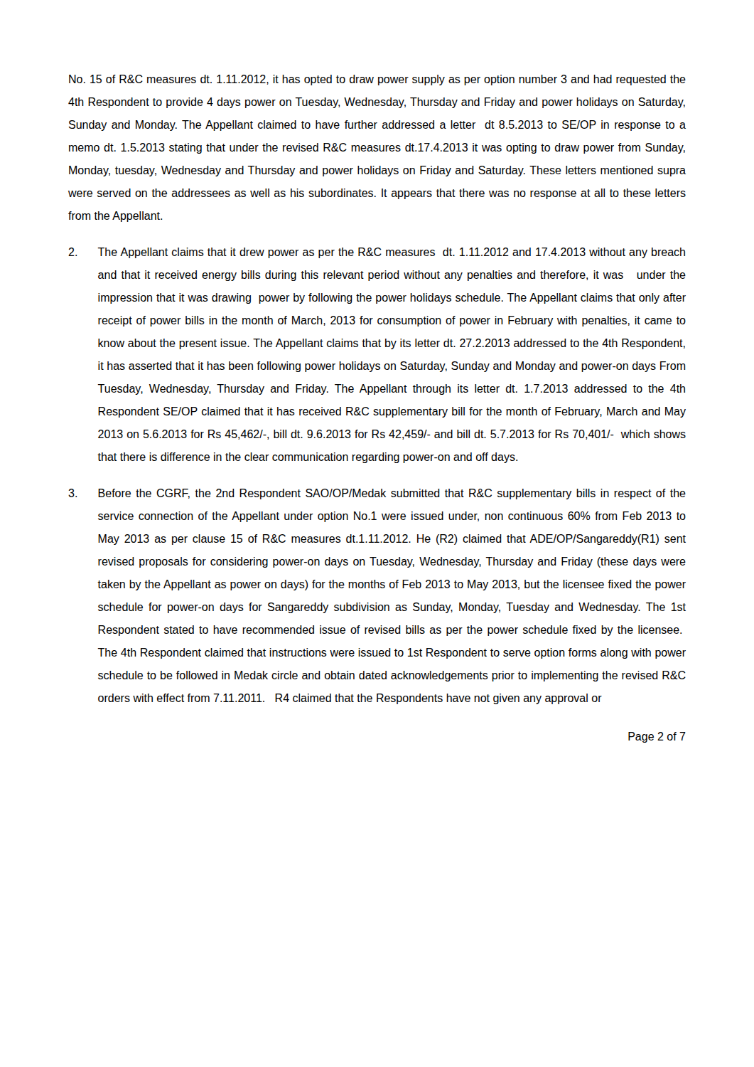No. 15 of R&C measures dt. 1.11.2012, it has opted to draw power supply as per option number 3 and had requested the 4th Respondent to provide 4 days power on Tuesday, Wednesday, Thursday and Friday and power holidays on Saturday, Sunday and Monday. The Appellant claimed to have further addressed a letter dt 8.5.2013 to SE/OP in response to a memo dt. 1.5.2013 stating that under the revised R&C measures dt.17.4.2013 it was opting to draw power from Sunday, Monday, tuesday, Wednesday and Thursday and power holidays on Friday and Saturday. These letters mentioned supra were served on the addressees as well as his subordinates. It appears that there was no response at all to these letters from the Appellant.
2.
The Appellant claims that it drew power as per the R&C measures dt. 1.11.2012 and 17.4.2013 without any breach and that it received energy bills during this relevant period without any penalties and therefore, it was under the impression that it was drawing power by following the power holidays schedule. The Appellant claims that only after receipt of power bills in the month of March, 2013 for consumption of power in February with penalties, it came to know about the present issue. The Appellant claims that by its letter dt. 27.2.2013 addressed to the 4th Respondent, it has asserted that it has been following power holidays on Saturday, Sunday and Monday and power-on days From Tuesday, Wednesday, Thursday and Friday. The Appellant through its letter dt. 1.7.2013 addressed to the 4th Respondent SE/OP claimed that it has received R&C supplementary bill for the month of February, March and May 2013 on 5.6.2013 for Rs 45,462/-, bill dt. 9.6.2013 for Rs 42,459/- and bill dt. 5.7.2013 for Rs 70,401/- which shows that there is difference in the clear communication regarding power-on and off days.
3.
Before the CGRF, the 2nd Respondent SAO/OP/Medak submitted that R&C supplementary bills in respect of the service connection of the Appellant under option No.1 were issued under, non continuous 60% from Feb 2013 to May 2013 as per clause 15 of R&C measures dt.1.11.2012. He (R2) claimed that ADE/OP/Sangareddy(R1) sent revised proposals for considering power-on days on Tuesday, Wednesday, Thursday and Friday (these days were taken by the Appellant as power on days) for the months of Feb 2013 to May 2013, but the licensee fixed the power schedule for power-on days for Sangareddy subdivision as Sunday, Monday, Tuesday and Wednesday. The 1st Respondent stated to have recommended issue of revised bills as per the power schedule fixed by the licensee. The 4th Respondent claimed that instructions were issued to 1st Respondent to serve option forms along with power schedule to be followed in Medak circle and obtain dated acknowledgements prior to implementing the revised R&C orders with effect from 7.11.2011. R4 claimed that the Respondents have not given any approval or
Page 2 of 7